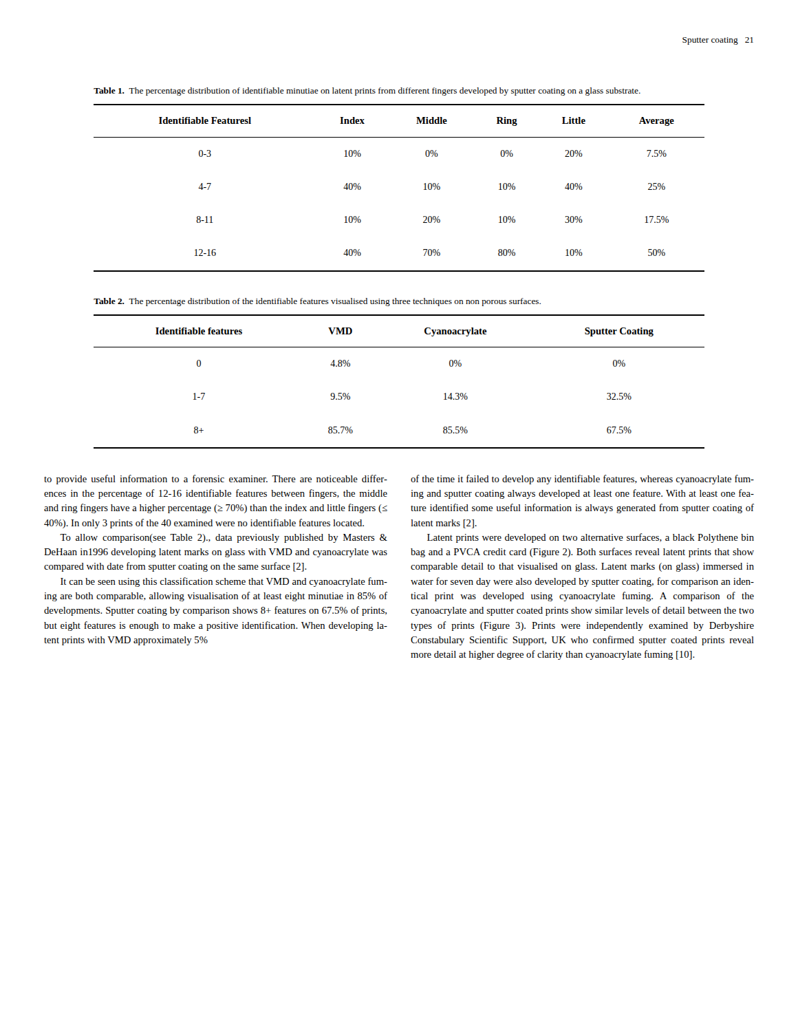Sputter coating 21
Table 1. The percentage distribution of identifiable minutiae on latent prints from different fingers developed by sputter coating on a glass substrate.
| Identifiable Featuresl | Index | Middle | Ring | Little | Average |
| --- | --- | --- | --- | --- | --- |
| 0-3 | 10% | 0% | 0% | 20% | 7.5% |
| 4-7 | 40% | 10% | 10% | 40% | 25% |
| 8-11 | 10% | 20% | 10% | 30% | 17.5% |
| 12-16 | 40% | 70% | 80% | 10% | 50% |
Table 2. The percentage distribution of the identifiable features visualised using three techniques on non porous surfaces.
| Identifiable features | VMD | Cyanoacrylate | Sputter Coating |
| --- | --- | --- | --- |
| 0 | 4.8% | 0% | 0% |
| 1-7 | 9.5% | 14.3% | 32.5% |
| 8+ | 85.7% | 85.5% | 67.5% |
to provide useful information to a forensic examiner. There are noticeable differences in the percentage of 12-16 identifiable features between fingers, the middle and ring fingers have a higher percentage (≥ 70%) than the index and little fingers (≤ 40%). In only 3 prints of the 40 examined were no identifiable features located.
To allow comparison(see Table 2)., data previously published by Masters & DeHaan in1996 developing latent marks on glass with VMD and cyanoacrylate was compared with date from sputter coating on the same surface [2].
It can be seen using this classification scheme that VMD and cyanoacrylate fuming are both comparable, allowing visualisation of at least eight minutiae in 85% of developments. Sputter coating by comparison shows 8+ features on 67.5% of prints, but eight features is enough to make a positive identification. When developing latent prints with VMD approximately 5%
of the time it failed to develop any identifiable features, whereas cyanoacrylate fuming and sputter coating always developed at least one feature. With at least one feature identified some useful information is always generated from sputter coating of latent marks [2].
Latent prints were developed on two alternative surfaces, a black Polythene bin bag and a PVCA credit card (Figure 2). Both surfaces reveal latent prints that show comparable detail to that visualised on glass. Latent marks (on glass) immersed in water for seven day were also developed by sputter coating, for comparison an identical print was developed using cyanoacrylate fuming. A comparison of the cyanoacrylate and sputter coated prints show similar levels of detail between the two types of prints (Figure 3). Prints were independently examined by Derbyshire Constabulary Scientific Support, UK who confirmed sputter coated prints reveal more detail at higher degree of clarity than cyanoacrylate fuming [10].